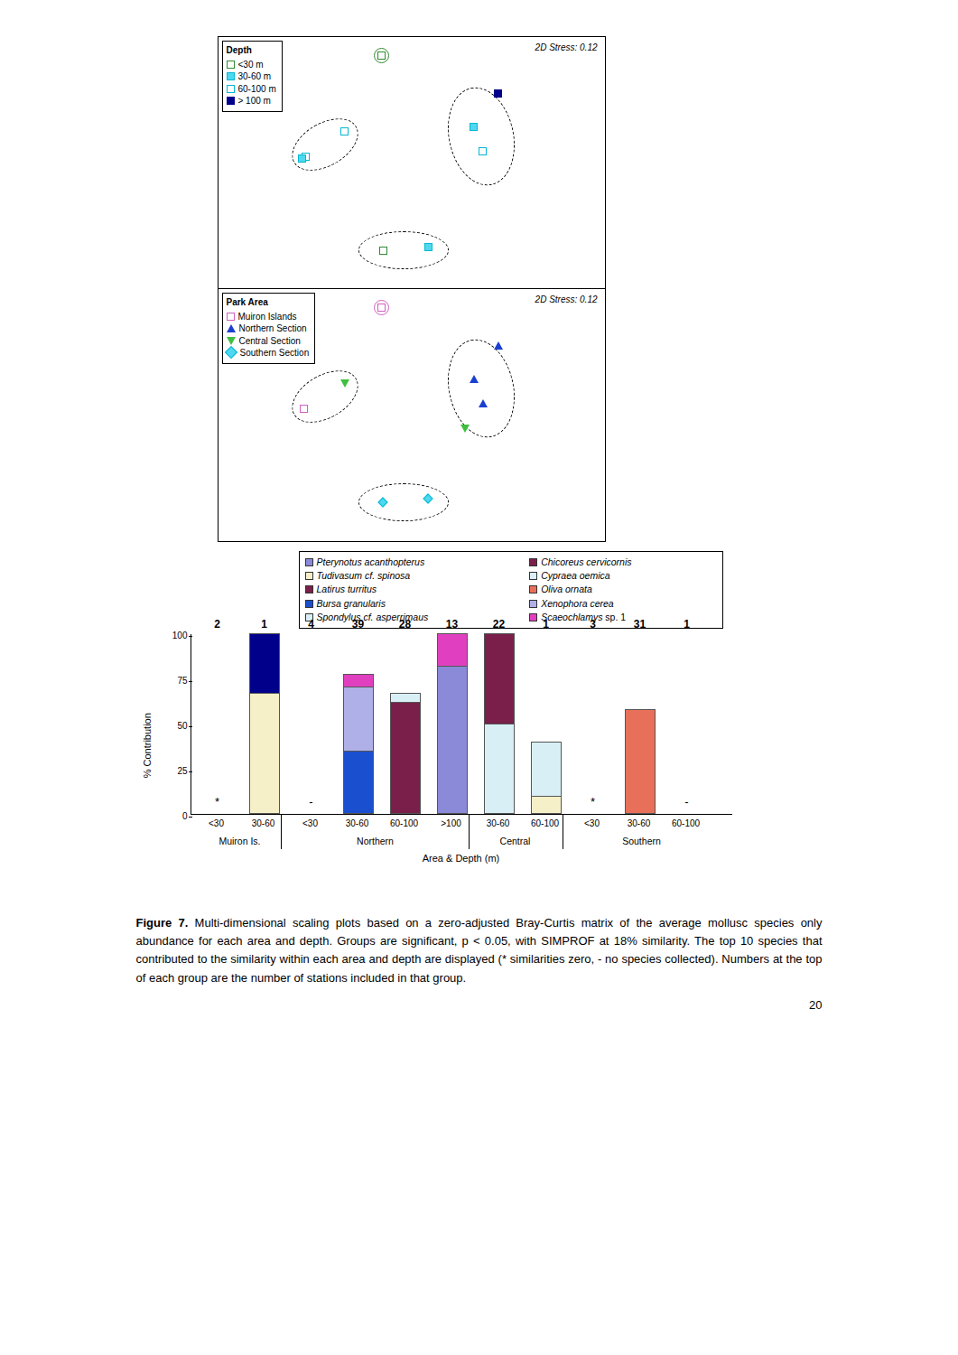2D Stress: 0.12
Depth
<30 m
30-60 m
60-100 m
> 100 m
2D Stress: 0.12
Park Area
Muiron Islands
Northern Section
Central Section
Southern Section
| Pterynotus acanthopterus | Chicoreus cervicornis |
| Tudivasum cf. spinosa | Cypraea oemica |
| Latirus turritus | Oliva ornata |
| Bursa granularis | Xenophora cerea |
| Spondylus cf. asperrimaus | Scaeochlamys sp. 1 |
% Contribution
100
75
50
25
0
2
*
1
4
-
39
28
13
22
1
3
*
31
1
-
<30
30-60
<30
30-60
60-100
>100
30-60
60-100
<30
30-60
60-100
Muiron Is.
Northern
Central
Southern
Area & Depth (m)
Figure 7. Multi-dimensional scaling plots based on a zero-adjusted Bray-Curtis matrix of the average mollusc species only abundance for each area and depth. Groups are significant, p < 0.05, with SIMPROF at 18% similarity. The top 10 species that contributed to the similarity within each area and depth are displayed (* similarities zero, - no species collected). Numbers at the top of each group are the number of stations included in that group.
20